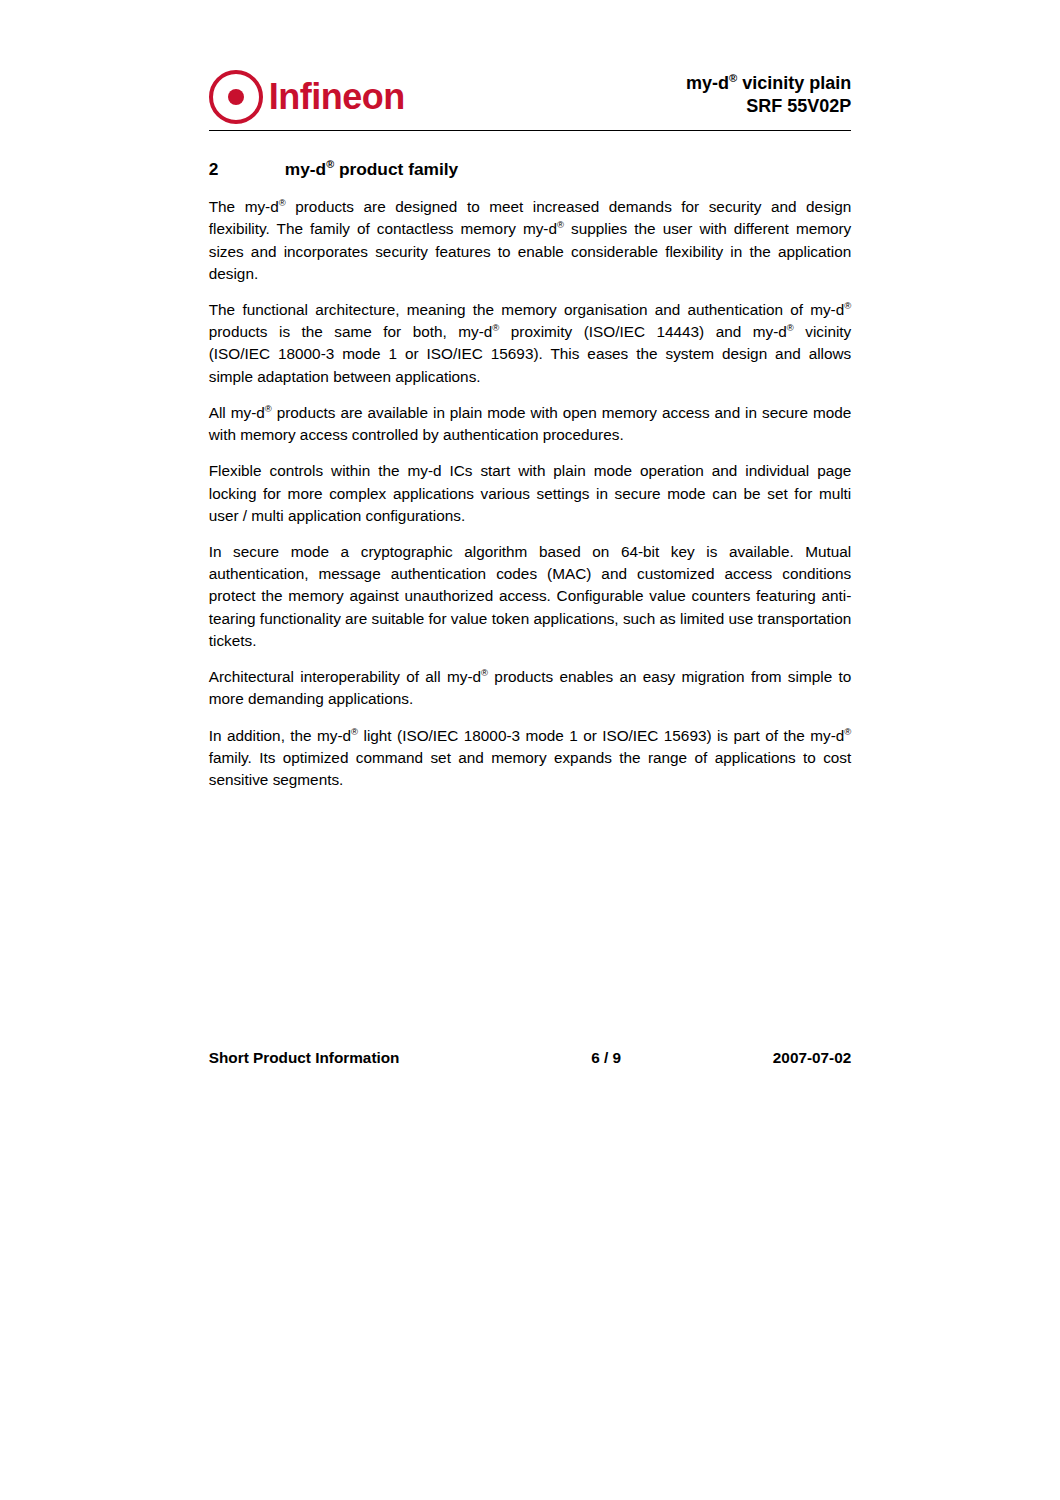Infineon
my-d® vicinity plain
SRF 55V02P
2 my-d® product family
The my-d® products are designed to meet increased demands for security and design flexibility. The family of contactless memory my-d® supplies the user with different memory sizes and incorporates security features to enable considerable flexibility in the application design.
The functional architecture, meaning the memory organisation and authentication of my-d® products is the same for both, my-d® proximity (ISO/IEC 14443) and my-d® vicinity (ISO/IEC 18000-3 mode 1 or ISO/IEC 15693). This eases the system design and allows simple adaptation between applications.
All my-d® products are available in plain mode with open memory access and in secure mode with memory access controlled by authentication procedures.
Flexible controls within the my-d ICs start with plain mode operation and individual page locking for more complex applications various settings in secure mode can be set for multi user / multi application configurations.
In secure mode a cryptographic algorithm based on 64-bit key is available. Mutual authentication, message authentication codes (MAC) and customized access conditions protect the memory against unauthorized access. Configurable value counters featuring anti-tearing functionality are suitable for value token applications, such as limited use transportation tickets.
Architectural interoperability of all my-d® products enables an easy migration from simple to more demanding applications.
In addition, the my-d® light (ISO/IEC 18000-3 mode 1 or ISO/IEC 15693) is part of the my-d® family. Its optimized command set and memory expands the range of applications to cost sensitive segments.
Short Product Information
6 / 9
2007-07-02